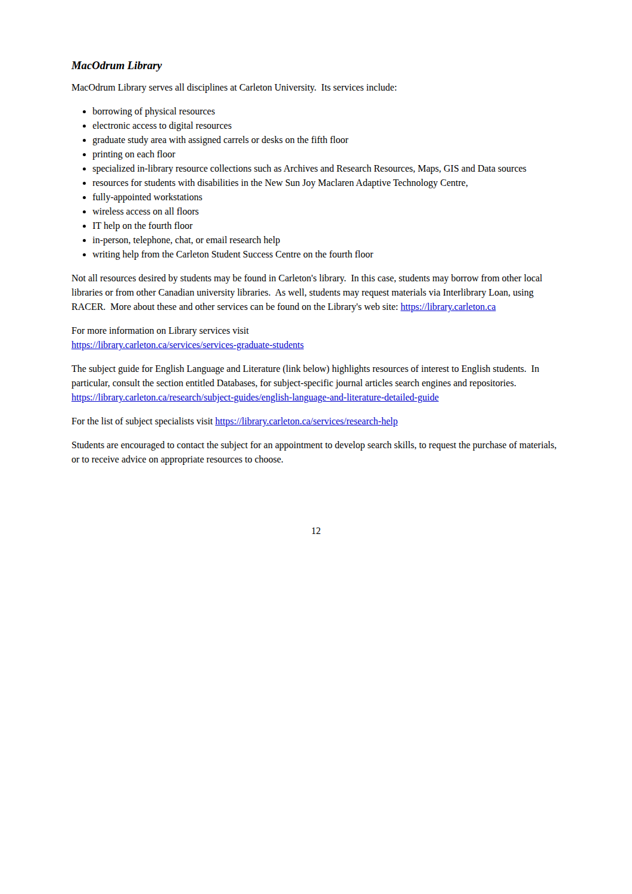MacOdrum Library
MacOdrum Library serves all disciplines at Carleton University. Its services include:
borrowing of physical resources
electronic access to digital resources
graduate study area with assigned carrels or desks on the fifth floor
printing on each floor
specialized in-library resource collections such as Archives and Research Resources, Maps, GIS and Data sources
resources for students with disabilities in the New Sun Joy Maclaren Adaptive Technology Centre,
fully-appointed workstations
wireless access on all floors
IT help on the fourth floor
in-person, telephone, chat, or email research help
writing help from the Carleton Student Success Centre on the fourth floor
Not all resources desired by students may be found in Carleton's library. In this case, students may borrow from other local libraries or from other Canadian university libraries. As well, students may request materials via Interlibrary Loan, using RACER. More about these and other services can be found on the Library's web site: https://library.carleton.ca
For more information on Library services visit
https://library.carleton.ca/services/services-graduate-students
The subject guide for English Language and Literature (link below) highlights resources of interest to English students. In particular, consult the section entitled Databases, for subject-specific journal articles search engines and repositories.
https://library.carleton.ca/research/subject-guides/english-language-and-literature-detailed-guide
For the list of subject specialists visit https://library.carleton.ca/services/research-help
Students are encouraged to contact the subject for an appointment to develop search skills, to request the purchase of materials, or to receive advice on appropriate resources to choose.
12